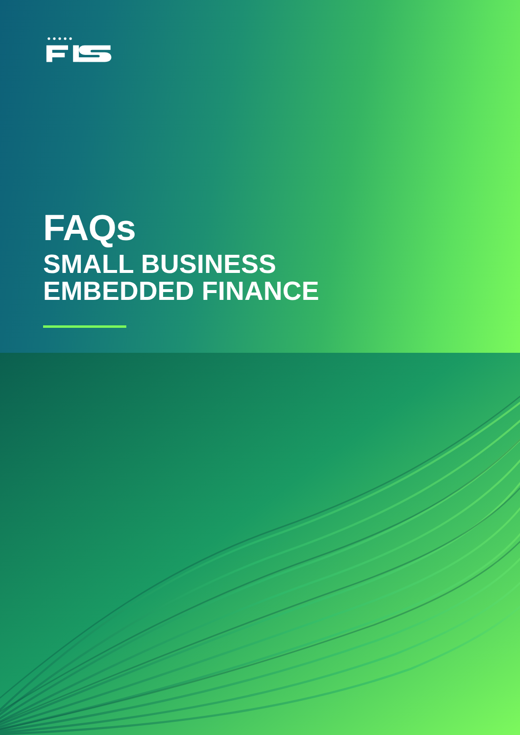FAQs
Small Business
Embedded Finance